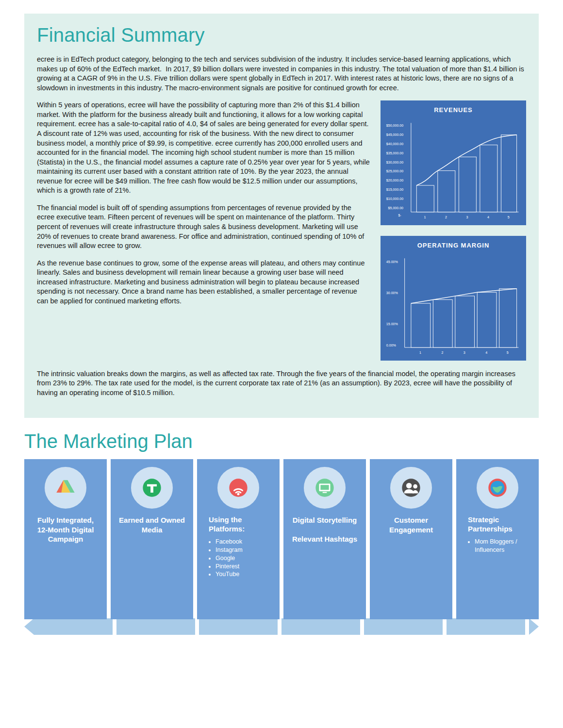Financial Summary
ecree is in EdTech product category, belonging to the tech and services subdivision of the industry. It includes service-based learning applications, which makes up of 60% of the EdTech market. In 2017, $9 billion dollars were invested in companies in this industry. The total valuation of more than $1.4 billion is growing at a CAGR of 9% in the U.S. Five trillion dollars were spent globally in EdTech in 2017. With interest rates at historic lows, there are no signs of a slowdown in investments in this industry. The macro-environment signals are positive for continued growth for ecree.
Within 5 years of operations, ecree will have the possibility of capturing more than 2% of this $1.4 billion market. With the platform for the business already built and functioning, it allows for a low working capital requirement. ecree has a sale-to-capital ratio of 4.0, $4 of sales are being generated for every dollar spent. A discount rate of 12% was used, accounting for risk of the business. With the new direct to consumer business model, a monthly price of $9.99, is competitive. ecree currently has 200,000 enrolled users and accounted for in the financial model. The incoming high school student number is more than 15 million (Statista) in the U.S., the financial model assumes a capture rate of 0.25% year over year for 5 years, while maintaining its current user based with a constant attrition rate of 10%. By the year 2023, the annual revenue for ecree will be $49 million. The free cash flow would be $12.5 million under our assumptions, which is a growth rate of 21%.
The financial model is built off of spending assumptions from percentages of revenue provided by the ecree executive team. Fifteen percent of revenues will be spent on maintenance of the platform. Thirty percent of revenues will create infrastructure through sales & business development. Marketing will use 20% of revenues to create brand awareness. For office and administration, continued spending of 10% of revenues will allow ecree to grow.
As the revenue base continues to grow, some of the expense areas will plateau, and others may continue linearly. Sales and business development will remain linear because a growing user base will need increased infrastructure. Marketing and business administration will begin to plateau because increased spending is not necessary. Once a brand name has been established, a smaller percentage of revenue can be applied for continued marketing efforts.
REVENUES
$50,000.00 $45,000.00 $40,000.00 $35,000.00 $30,000.00 $25,000.00 $20,000.00 $15,000.00 $10,000.00 $5,000.00 $- 1 2 3 4 5
OPERATING MARGIN
45.00% 30.00% 15.00% 0.00% 1 2 3 4 5
The intrinsic valuation breaks down the margins, as well as affected tax rate. Through the five years of the financial model, the operating margin increases from 23% to 29%. The tax rate used for the model, is the current corporate tax rate of 21% (as an assumption). By 2023, ecree will have the possibility of having an operating income of $10.5 million.
The Marketing Plan
Fully Integrated,
12-Month Digital Campaign
Earned and Owned Media
Using the Platforms:
Facebook
Instagram
Google
Pinterest
YouTube
Digital Storytelling
Relevant Hashtags
Customer Engagement
Strategic Partnerships
Mom Bloggers / Influencers